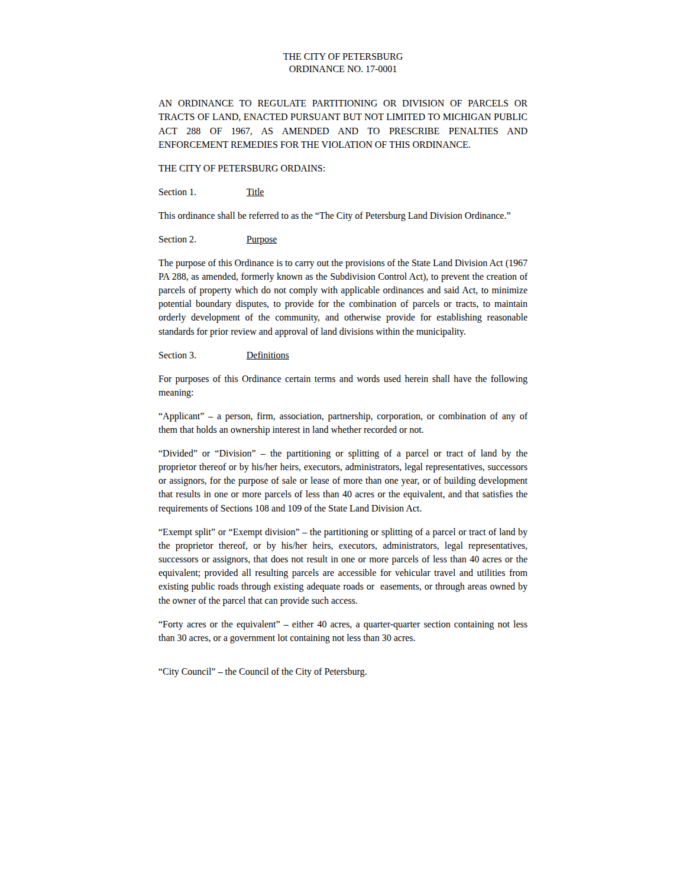THE CITY OF PETERSBURG
ORDINANCE NO. 17-0001
AN ORDINANCE TO REGULATE PARTITIONING OR DIVISION OF PARCELS OR TRACTS OF LAND, ENACTED PURSUANT BUT NOT LIMITED TO MICHIGAN PUBLIC ACT 288 OF 1967, AS AMENDED AND TO PRESCRIBE PENALTIES AND ENFORCEMENT REMEDIES FOR THE VIOLATION OF THIS ORDINANCE.
THE CITY OF PETERSBURG ORDAINS:
Section 1. Title
This ordinance shall be referred to as the “The City of Petersburg Land Division Ordinance.”
Section 2. Purpose
The purpose of this Ordinance is to carry out the provisions of the State Land Division Act (1967 PA 288, as amended, formerly known as the Subdivision Control Act), to prevent the creation of parcels of property which do not comply with applicable ordinances and said Act, to minimize potential boundary disputes, to provide for the combination of parcels or tracts, to maintain orderly development of the community, and otherwise provide for establishing reasonable standards for prior review and approval of land divisions within the municipality.
Section 3. Definitions
For purposes of this Ordinance certain terms and words used herein shall have the following meaning:
“Applicant” – a person, firm, association, partnership, corporation, or combination of any of them that holds an ownership interest in land whether recorded or not.
“Divided” or “Division” – the partitioning or splitting of a parcel or tract of land by the proprietor thereof or by his/her heirs, executors, administrators, legal representatives, successors or assignors, for the purpose of sale or lease of more than one year, or of building development that results in one or more parcels of less than 40 acres or the equivalent, and that satisfies the requirements of Sections 108 and 109 of the State Land Division Act.
“Exempt split” or “Exempt division” – the partitioning or splitting of a parcel or tract of land by the proprietor thereof, or by his/her heirs, executors, administrators, legal representatives, successors or assignors, that does not result in one or more parcels of less than 40 acres or the equivalent; provided all resulting parcels are accessible for vehicular travel and utilities from existing public roads through existing adequate roads or easements, or through areas owned by the owner of the parcel that can provide such access.
“Forty acres or the equivalent” – either 40 acres, a quarter-quarter section containing not less than 30 acres, or a government lot containing not less than 30 acres.
“City Council” – the Council of the City of Petersburg.